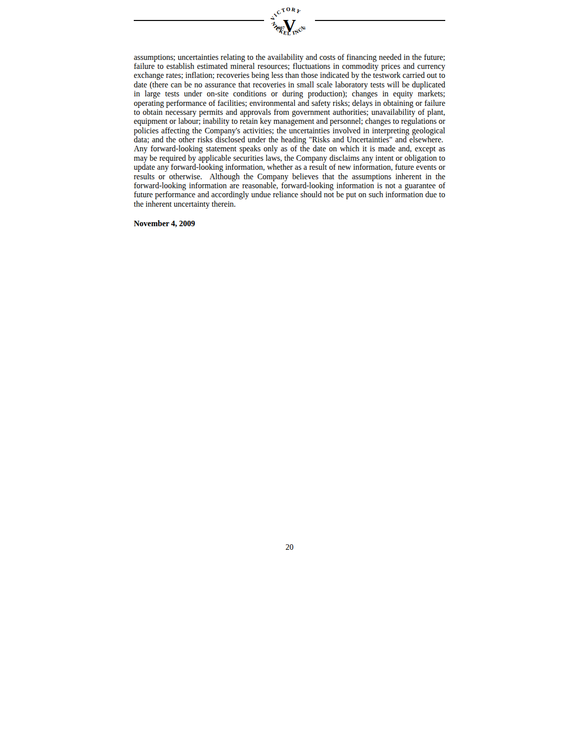VICTORY NICKEL INC. V 2007 Ni
assumptions; uncertainties relating to the availability and costs of financing needed in the future; failure to establish estimated mineral resources; fluctuations in commodity prices and currency exchange rates; inflation; recoveries being less than those indicated by the testwork carried out to date (there can be no assurance that recoveries in small scale laboratory tests will be duplicated in large tests under on-site conditions or during production); changes in equity markets; operating performance of facilities; environmental and safety risks; delays in obtaining or failure to obtain necessary permits and approvals from government authorities; unavailability of plant, equipment or labour; inability to retain key management and personnel; changes to regulations or policies affecting the Company's activities; the uncertainties involved in interpreting geological data; and the other risks disclosed under the heading "Risks and Uncertainties" and elsewhere. Any forward-looking statement speaks only as of the date on which it is made and, except as may be required by applicable securities laws, the Company disclaims any intent or obligation to update any forward-looking information, whether as a result of new information, future events or results or otherwise. Although the Company believes that the assumptions inherent in the forward-looking information are reasonable, forward-looking information is not a guarantee of future performance and accordingly undue reliance should not be put on such information due to the inherent uncertainty therein.
November 4, 2009
20